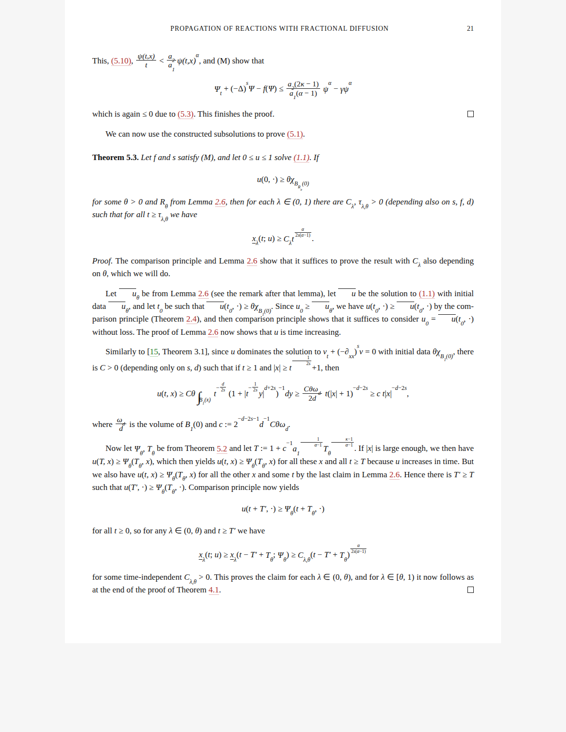PROPAGATION OF REACTIONS WITH FRACTIONAL DIFFUSION 21
This, (5.10), ψ(t,x) t < a2 a1 ψ(t,x)α, and (M) show that
Ψt + (−Δ)sΨ − f(Ψ) ≤ a2(2κ − 1) a1(α − 1) ψα − γψα
which is again ≤ 0 due to (5.3). This finishes the proof.
We can now use the constructed subsolutions to prove (5.1).
Theorem 5.3. Let f and s satisfy (M), and let 0 ≤ u ≤ 1 solve (1.1). If
u(0, ·) ≥ θχBRθ(0)
for some θ > 0 and Rθ from Lemma 2.6, then for each λ ∈ (0, 1) there are Cλ, τλ,θ > 0 (depending also on s, f, d) such that for all t ≥ τλ,θ we have
xλ(t; u) ≥ Cλtα 2s(α−1).
Proof. The comparison principle and Lemma 2.6 show that it suffices to prove the result with Cλ also depending on θ, which we will do.
Let uθ be from Lemma 2.6 (see the remark after that lemma), let u be the solution to (1.1) with initial data uθ, and let t0 be such that u(t0, ·) ≥ θχB1(0). Since u0 ≥ uθ, we have u(t0, ·) ≥ u(t0, ·) by the comparison principle (Theorem 2.4), and then comparison principle shows that it suffices to consider u0 = u(t0, ·) without loss. The proof of Lemma 2.6 now shows that u is time increasing.
Similarly to [15, Theorem 3.1], since u dominates the solution to vt + (−∂xx)sv = 0 with initial data θχB1(0), there is C > 0 (depending only on s, d) such that if t ≥ 1 and |x| ≥ t12s+1, then
u(t, x) ≥ Cθ ∫B1(x) t−d 2s (1 + |t−12sy|d+2s)−1dy ≥ Cθωd 2d t(|x| + 1)−d−2s ≥ c t|x|−d−2s,
where ωd d is the volume of B1(0) and c := 2−d−2s−1d−1Cθωd.
Now let Ψθ, Tθ be from Theorem 5.2 and let T := 1 + c−1a11 α−1Tθκ−1 α−1. If |x| is large enough, we then have u(T, x) ≥ Ψθ(Tθ, x), which then yields u(t, x) ≥ Ψθ(Tθ, x) for all these x and all t ≥ T because u increases in time. But we also have u(t, x) ≥ Ψθ(Tθ, x) for all the other x and some t by the last claim in Lemma 2.6. Hence there is T′ ≥ T such that u(T′, ·) ≥ Ψθ(Tθ, ·). Comparison principle now yields
u(t + T′, ·) ≥ Ψθ(t + Tθ, ·)
for all t ≥ 0, so for any λ ∈ (0, θ) and t ≥ T′ we have
xλ(t; u) ≥ xλ(t − T′ + Tθ; Ψθ) ≥ Cλ,θ(t − T′ + Tθ)α 2s(α−1)
for some time-independent Cλ,θ > 0. This proves the claim for each λ ∈ (0, θ), and for λ ∈ [θ, 1) it now follows as at the end of the proof of Theorem 4.1.